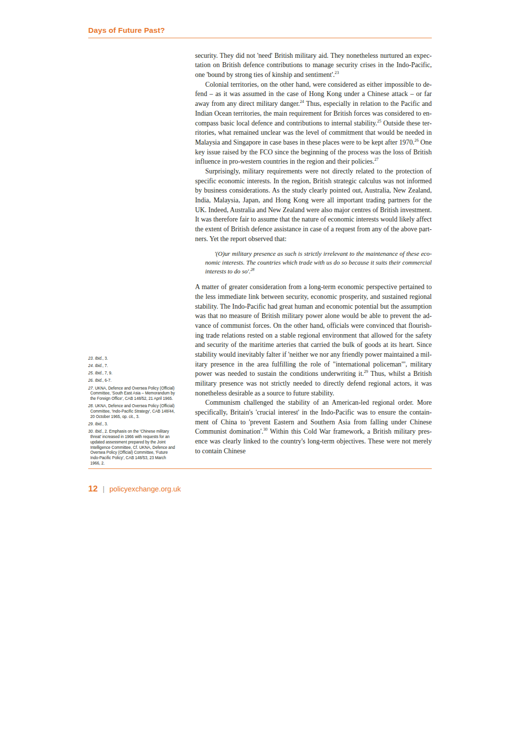Days of Future Past?
23. Ibid., 3.
24. Ibid., 7.
25. Ibid., 7, 9.
26. Ibid., 6-7.
27. UKNA, Defence and Oversea Policy (Official) Committee, 'South East Asia – Memorandum by the Foreign Office', CAB 148/52, 21 April 1965.
28. UKNA, Defence and Oversea Policy (Official) Committee, 'Indo-Pacific Strategy', CAB 148/44, 20 October 1965, op. cit., 3.
29. Ibid., 3.
30. Ibid., 2. Emphasis on the 'Chinese military threat' increased in 1966 with requests for an updated assessment prepared by the Joint Intelligence Committee, Cf. UKNA, Defence and Oversea Policy (Official) Committee, 'Future Indo-Pacific Policy', CAB 148/53, 23 March 1966, 2.
security. They did not 'need' British military aid. They nonetheless nurtured an expectation on British defence contributions to manage security crises in the Indo-Pacific, one 'bound by strong ties of kinship and sentiment'.23
Colonial territories, on the other hand, were considered as either impossible to defend – as it was assumed in the case of Hong Kong under a Chinese attack – or far away from any direct military danger.24 Thus, especially in relation to the Pacific and Indian Ocean territories, the main requirement for British forces was considered to encompass basic local defence and contributions to internal stability.25 Outside these territories, what remained unclear was the level of commitment that would be needed in Malaysia and Singapore in case bases in these places were to be kept after 1970.26 One key issue raised by the FCO since the beginning of the process was the loss of British influence in pro-western countries in the region and their policies.27
Surprisingly, military requirements were not directly related to the protection of specific economic interests. In the region, British strategic calculus was not informed by business considerations. As the study clearly pointed out, Australia, New Zealand, India, Malaysia, Japan, and Hong Kong were all important trading partners for the UK. Indeed, Australia and New Zealand were also major centres of British investment. It was therefore fair to assume that the nature of economic interests would likely affect the extent of British defence assistance in case of a request from any of the above partners. Yet the report observed that:
'(O)ur military presence as such is strictly irrelevant to the maintenance of these economic interests. The countries which trade with us do so because it suits their commercial interests to do so'.28
A matter of greater consideration from a long-term economic perspective pertained to the less immediate link between security, economic prosperity, and sustained regional stability. The Indo-Pacific had great human and economic potential but the assumption was that no measure of British military power alone would be able to prevent the advance of communist forces. On the other hand, officials were convinced that flourishing trade relations rested on a stable regional environment that allowed for the safety and security of the maritime arteries that carried the bulk of goods at its heart. Since stability would inevitably falter if 'neither we nor any friendly power maintained a military presence in the area fulfilling the role of "international policeman"', military power was needed to sustain the conditions underwriting it.29 Thus, whilst a British military presence was not strictly needed to directly defend regional actors, it was nonetheless desirable as a source to future stability.
Communism challenged the stability of an American-led regional order. More specifically, Britain's 'crucial interest' in the Indo-Pacific was to ensure the containment of China to 'prevent Eastern and Southern Asia from falling under Chinese Communist domination'.30 Within this Cold War framework, a British military presence was clearly linked to the country's long-term objectives. These were not merely to contain Chinese
12 | policyexchange.org.uk